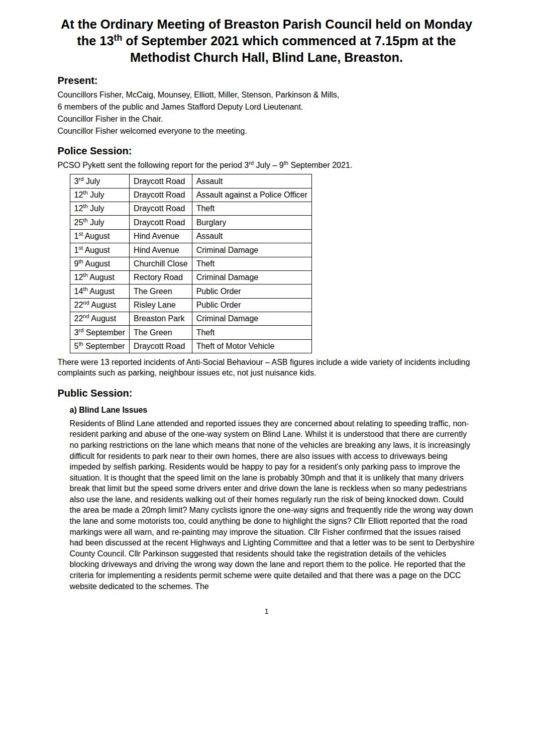At the Ordinary Meeting of Breaston Parish Council held on Monday the 13th of September 2021 which commenced at 7.15pm at the Methodist Church Hall, Blind Lane, Breaston.
Present:
Councillors Fisher, McCaig, Mounsey, Elliott, Miller, Stenson, Parkinson & Mills,
6 members of the public and James Stafford Deputy Lord Lieutenant.
Councillor Fisher in the Chair.
Councillor Fisher welcomed everyone to the meeting.
Police Session:
PCSO Pykett sent the following report for the period 3rd July – 9th September 2021.
| 3 rd July | Draycott Road | Assault |
| 12 th July | Draycott Road | Assault against a Police Officer |
| 12 th July | Draycott Road | Theft |
| 25 th July | Draycott Road | Burglary |
| 1 st August | Hind Avenue | Assault |
| 1 st August | Hind Avenue | Criminal Damage |
| 9 th August | Churchill Close | Theft |
| 12 th August | Rectory Road | Criminal Damage |
| 14 th August | The Green | Public Order |
| 22 nd August | Risley Lane | Public Order |
| 22 nd August | Breaston Park | Criminal Damage |
| 3 rd September | The Green | Theft |
| 5 th September | Draycott Road | Theft of Motor Vehicle |
There were 13 reported incidents of Anti-Social Behaviour – ASB figures include a wide variety of incidents including complaints such as parking, neighbour issues etc, not just nuisance kids.
Public Session:
a) Blind Lane Issues
Residents of Blind Lane attended and reported issues they are concerned about relating to speeding traffic, non-resident parking and abuse of the one-way system on Blind Lane. Whilst it is understood that there are currently no parking restrictions on the lane which means that none of the vehicles are breaking any laws, it is increasingly difficult for residents to park near to their own homes, there are also issues with access to driveways being impeded by selfish parking. Residents would be happy to pay for a resident's only parking pass to improve the situation. It is thought that the speed limit on the lane is probably 30mph and that it is unlikely that many drivers break that limit but the speed some drivers enter and drive down the lane is reckless when so many pedestrians also use the lane, and residents walking out of their homes regularly run the risk of being knocked down. Could the area be made a 20mph limit? Many cyclists ignore the one-way signs and frequently ride the wrong way down the lane and some motorists too, could anything be done to highlight the signs? Cllr Elliott reported that the road markings were all warn, and re-painting may improve the situation. Cllr Fisher confirmed that the issues raised had been discussed at the recent Highways and Lighting Committee and that a letter was to be sent to Derbyshire County Council. Cllr Parkinson suggested that residents should take the registration details of the vehicles blocking driveways and driving the wrong way down the lane and report them to the police. He reported that the criteria for implementing a residents permit scheme were quite detailed and that there was a page on the DCC website dedicated to the schemes. The
1